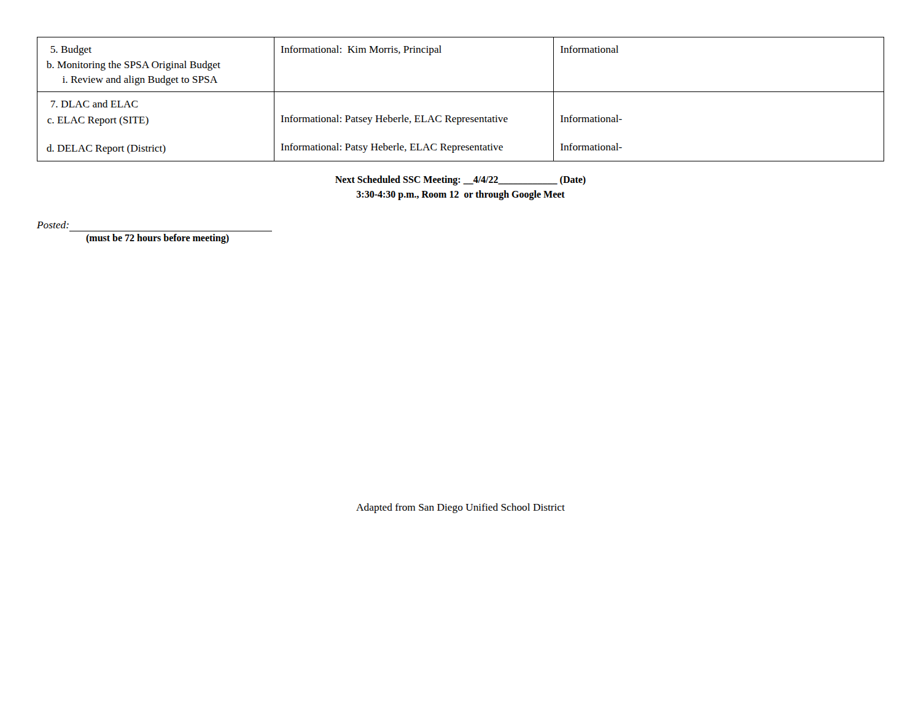| Budget Monitoring the SPSA Original Budget Review and align Budget to SPSA | Informational: Kim Morris, Principal | Informational |
| DLAC and ELAC ELAC Report (SITE) DELAC Report (District) | Informational: Patsey Heberle, ELAC Representative Informational: Patsy Heberle, ELAC Representative | Informational- Informational- |
Next Scheduled SSC Meeting: __4/4/22____________ (Date)
3:30-4:30 p.m., Room 12 or through Google Meet
Posted: (must be 72 hours before meeting)
Adapted from San Diego Unified School District